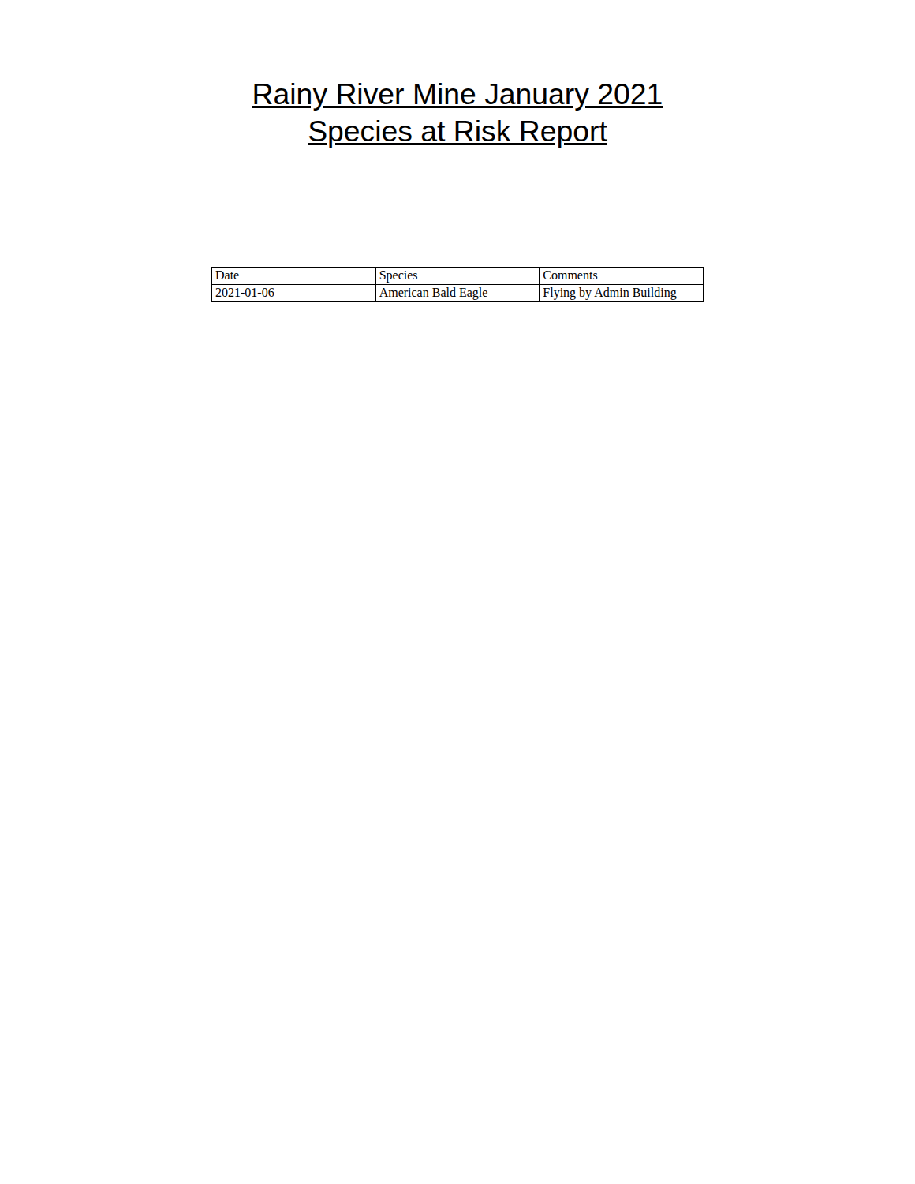Rainy River Mine January 2021 Species at Risk Report
| Date | Species | Comments |
| 2021-01-06 | American Bald Eagle | Flying by Admin Building |